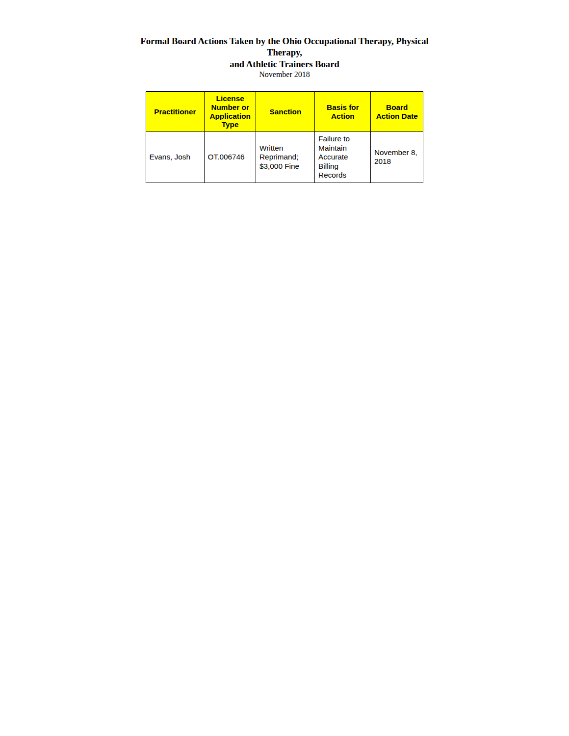Formal Board Actions Taken by the Ohio Occupational Therapy, Physical Therapy,
and Athletic Trainers Board
November 2018
| Practitioner | License Number or Application Type | Sanction | Basis for Action | Board Action Date |
| --- | --- | --- | --- | --- |
| Evans, Josh | OT.006746 | Written Reprimand; $3,000 Fine | Failure to Maintain Accurate Billing Records | November 8, 2018 |